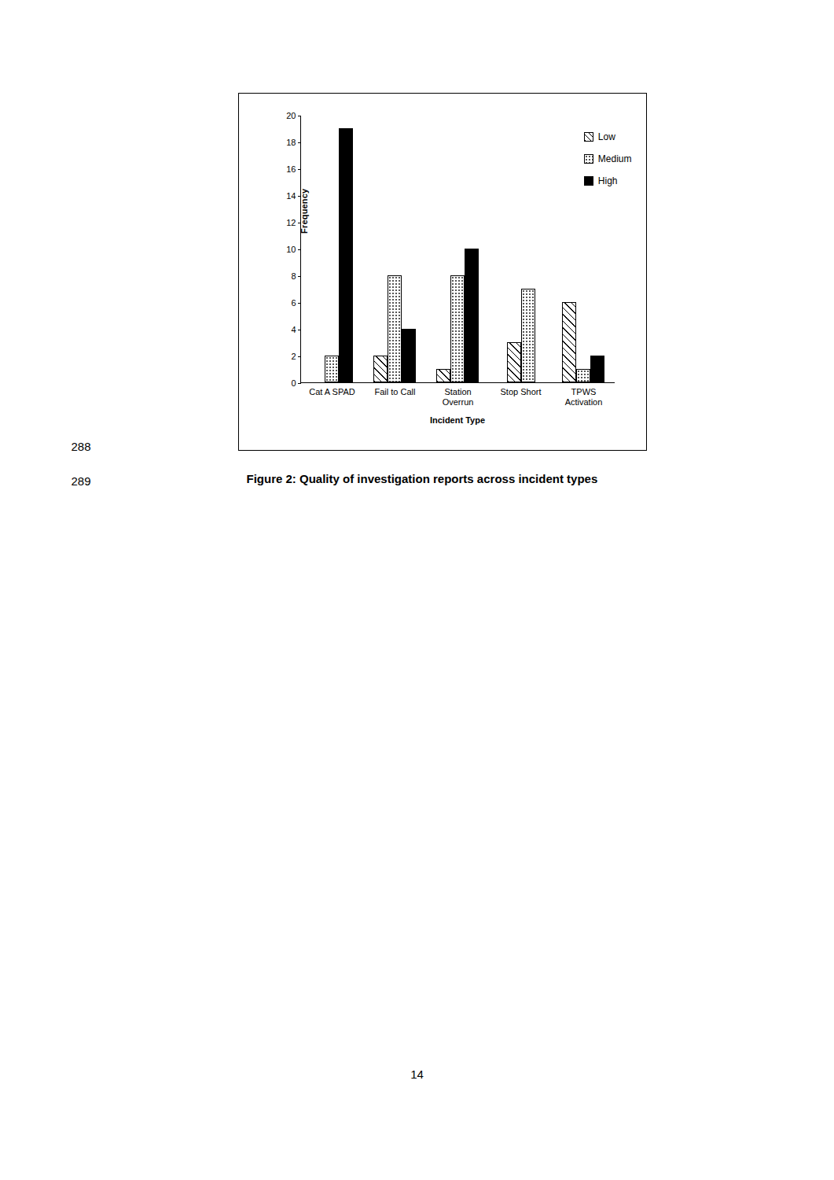288
289
Figure 2: Quality of investigation reports across incident types
Frequency
20
18
16
14
12
10
8
6
4
2
0
Cat A SPAD
Fail to Call
Station
Overrun
Stop Short
TPWS
Activation
Incident Type
Low
Medium
High
14